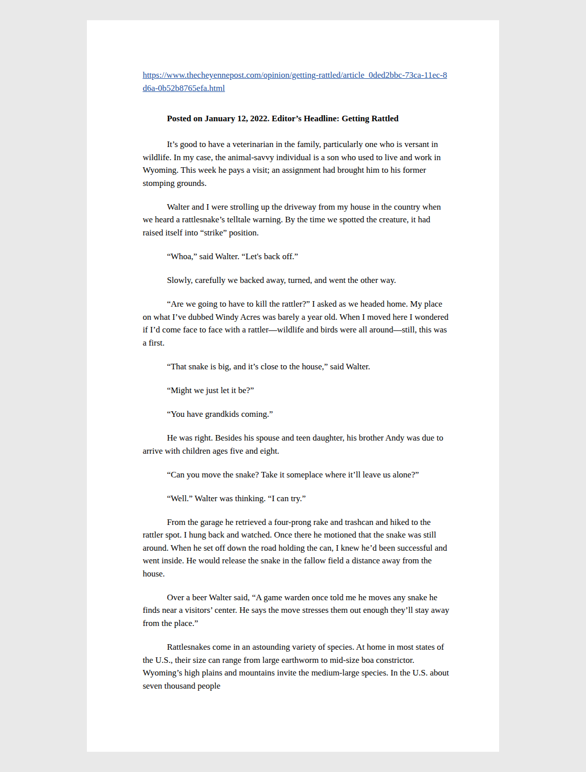https://www.thecheyennepost.com/opinion/getting-rattled/article_0ded2bbc-73ca-11ec-8d6a-0b52b8765efa.html
Posted on January 12, 2022. Editor’s Headline: Getting Rattled
It’s good to have a veterinarian in the family, particularly one who is versant in wildlife. In my case, the animal-savvy individual is a son who used to live and work in Wyoming. This week he pays a visit; an assignment had brought him to his former stomping grounds.
Walter and I were strolling up the driveway from my house in the country when we heard a rattlesnake’s telltale warning. By the time we spotted the creature, it had raised itself into “strike” position.
“Whoa,” said Walter. “Let's back off.”
Slowly, carefully we backed away, turned, and went the other way.
“Are we going to have to kill the rattler?” I asked as we headed home. My place on what I’ve dubbed Windy Acres was barely a year old. When I moved here I wondered if I’d come face to face with a rattler—wildlife and birds were all around—still, this was a first.
“That snake is big, and it’s close to the house,” said Walter.
“Might we just let it be?”
“You have grandkids coming.”
He was right. Besides his spouse and teen daughter, his brother Andy was due to arrive with children ages five and eight.
“Can you move the snake? Take it someplace where it’ll leave us alone?”
“Well.” Walter was thinking. “I can try.”
From the garage he retrieved a four-prong rake and trashcan and hiked to the rattler spot. I hung back and watched. Once there he motioned that the snake was still around. When he set off down the road holding the can, I knew he’d been successful and went inside. He would release the snake in the fallow field a distance away from the house.
Over a beer Walter said, “A game warden once told me he moves any snake he finds near a visitors’ center. He says the move stresses them out enough they’ll stay away from the place.”
Rattlesnakes come in an astounding variety of species. At home in most states of the U.S., their size can range from large earthworm to mid-size boa constrictor. Wyoming’s high plains and mountains invite the medium-large species. In the U.S. about seven thousand people